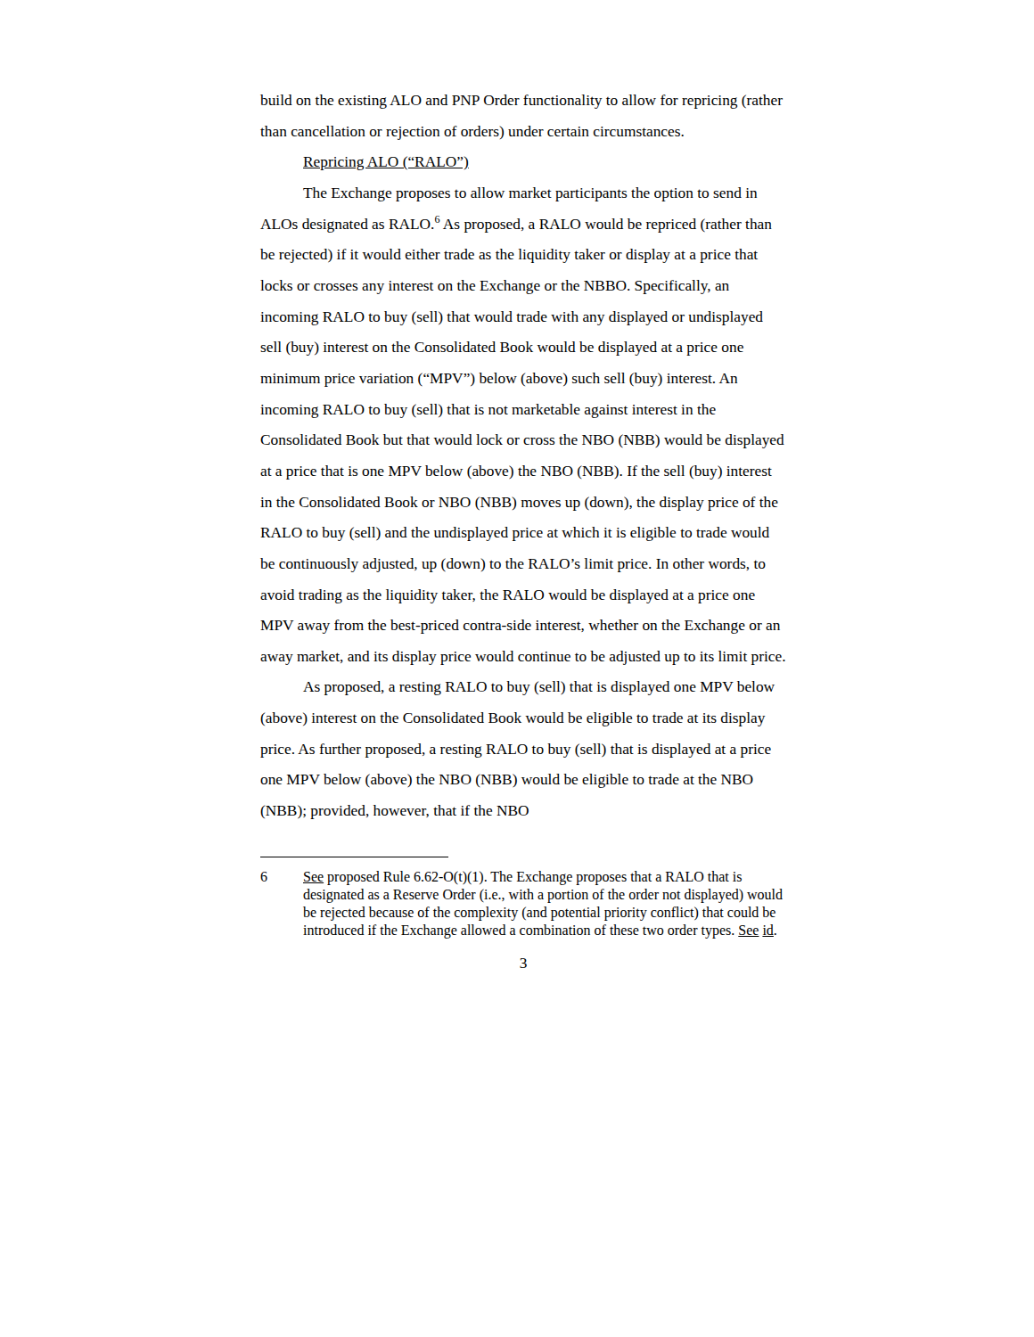build on the existing ALO and PNP Order functionality to allow for repricing (rather than cancellation or rejection of orders) under certain circumstances.
Repricing ALO (“RALO”)
The Exchange proposes to allow market participants the option to send in ALOs designated as RALO.6 As proposed, a RALO would be repriced (rather than be rejected) if it would either trade as the liquidity taker or display at a price that locks or crosses any interest on the Exchange or the NBBO. Specifically, an incoming RALO to buy (sell) that would trade with any displayed or undisplayed sell (buy) interest on the Consolidated Book would be displayed at a price one minimum price variation (“MPV”) below (above) such sell (buy) interest. An incoming RALO to buy (sell) that is not marketable against interest in the Consolidated Book but that would lock or cross the NBO (NBB) would be displayed at a price that is one MPV below (above) the NBO (NBB). If the sell (buy) interest in the Consolidated Book or NBO (NBB) moves up (down), the display price of the RALO to buy (sell) and the undisplayed price at which it is eligible to trade would be continuously adjusted, up (down) to the RALO’s limit price. In other words, to avoid trading as the liquidity taker, the RALO would be displayed at a price one MPV away from the best-priced contra-side interest, whether on the Exchange or an away market, and its display price would continue to be adjusted up to its limit price.
As proposed, a resting RALO to buy (sell) that is displayed one MPV below (above) interest on the Consolidated Book would be eligible to trade at its display price. As further proposed, a resting RALO to buy (sell) that is displayed at a price one MPV below (above) the NBO (NBB) would be eligible to trade at the NBO (NBB); provided, however, that if the NBO
6
See proposed Rule 6.62-O(t)(1). The Exchange proposes that a RALO that is designated as a Reserve Order (i.e., with a portion of the order not displayed) would be rejected because of the complexity (and potential priority conflict) that could be introduced if the Exchange allowed a combination of these two order types. See id.
3